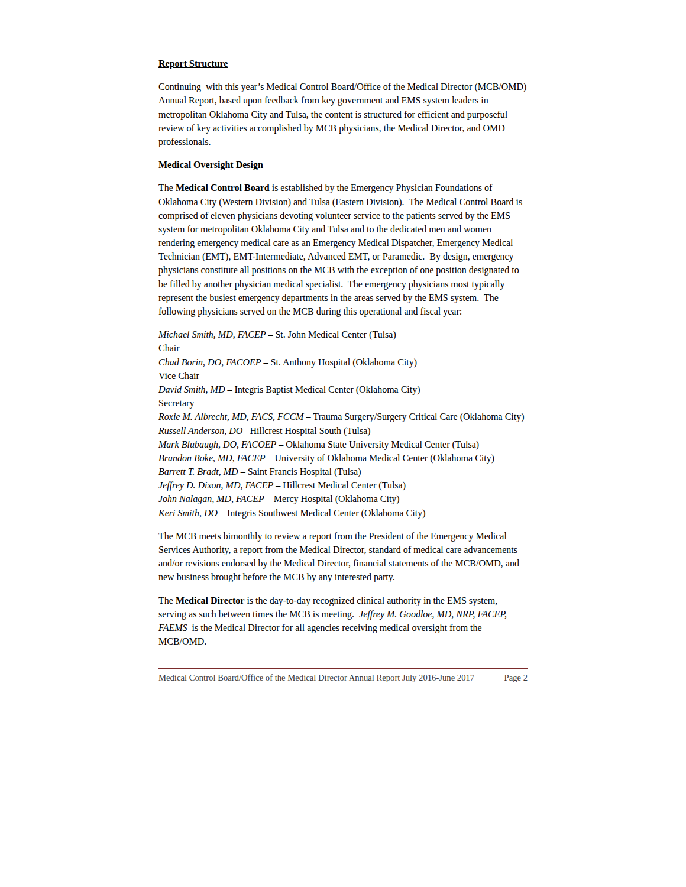Report Structure
Continuing with this year’s Medical Control Board/Office of the Medical Director (MCB/OMD) Annual Report, based upon feedback from key government and EMS system leaders in metropolitan Oklahoma City and Tulsa, the content is structured for efficient and purposeful review of key activities accomplished by MCB physicians, the Medical Director, and OMD professionals.
Medical Oversight Design
The Medical Control Board is established by the Emergency Physician Foundations of Oklahoma City (Western Division) and Tulsa (Eastern Division). The Medical Control Board is comprised of eleven physicians devoting volunteer service to the patients served by the EMS system for metropolitan Oklahoma City and Tulsa and to the dedicated men and women rendering emergency medical care as an Emergency Medical Dispatcher, Emergency Medical Technician (EMT), EMT-Intermediate, Advanced EMT, or Paramedic. By design, emergency physicians constitute all positions on the MCB with the exception of one position designated to be filled by another physician medical specialist. The emergency physicians most typically represent the busiest emergency departments in the areas served by the EMS system. The following physicians served on the MCB during this operational and fiscal year:
Michael Smith, MD, FACEP – St. John Medical Center (Tulsa)
Chair
Chad Borin, DO, FACOEP – St. Anthony Hospital (Oklahoma City)
Vice Chair
David Smith, MD – Integris Baptist Medical Center (Oklahoma City)
Secretary
Roxie M. Albrecht, MD, FACS, FCCM – Trauma Surgery/Surgery Critical Care (Oklahoma City)
Russell Anderson, DO– Hillcrest Hospital South (Tulsa)
Mark Blubaugh, DO, FACOEP – Oklahoma State University Medical Center (Tulsa)
Brandon Boke, MD, FACEP – University of Oklahoma Medical Center (Oklahoma City)
Barrett T. Bradt, MD – Saint Francis Hospital (Tulsa)
Jeffrey D. Dixon, MD, FACEP – Hillcrest Medical Center (Tulsa)
John Nalagan, MD, FACEP – Mercy Hospital (Oklahoma City)
Keri Smith, DO – Integris Southwest Medical Center (Oklahoma City)
The MCB meets bimonthly to review a report from the President of the Emergency Medical Services Authority, a report from the Medical Director, standard of medical care advancements and/or revisions endorsed by the Medical Director, financial statements of the MCB/OMD, and new business brought before the MCB by any interested party.
The Medical Director is the day-to-day recognized clinical authority in the EMS system, serving as such between times the MCB is meeting. Jeffrey M. Goodloe, MD, NRP, FACEP, FAEMS is the Medical Director for all agencies receiving medical oversight from the MCB/OMD.
Medical Control Board/Office of the Medical Director Annual Report July 2016-June 2017 Page 2